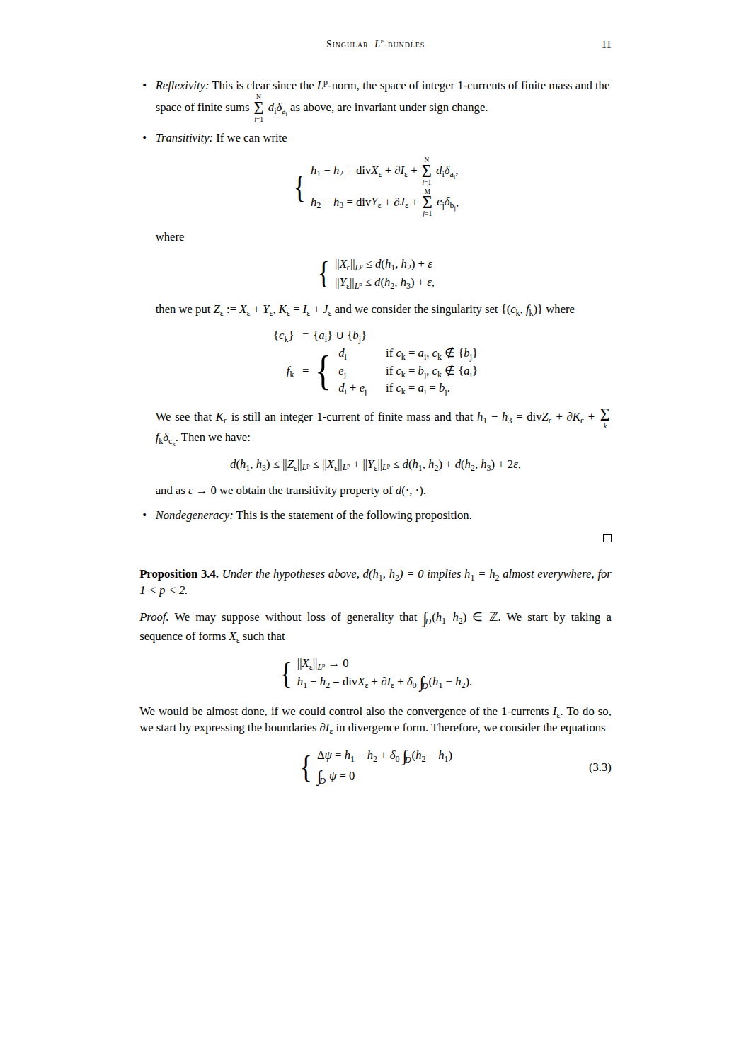Singular Lp-bundles 11
Reflexivity: This is clear since the Lp-norm, the space of integer 1-currents of finite mass and the space of finite sums NΣi=1 di δai as above, are invariant under sign change.
Transitivity: If we can write
{
h1 − h2 = divXε + ∂Iε + NΣi=1 di δai,
h2 − h3 = divYε + ∂Jε + MΣj=1 ej δbj,
where
{
||Xε||Lp ≤ d(h1, h2) + ε
||Yε||Lp ≤ d(h2, h3) + ε,
then we put Zε := Xε + Yε, Kε = Iε + Jε and we consider the singularity set {(ck, fk)} where
| { c k } | = | { a i } ∪ { b j } |
| f k | = | { / d i / if c k = a i , c k ∉ { b j } / / e j / if c k = b j , c k ∉ { a i } / / d i + e j / if c k = a i = b j . / |
We see that Kε is still an integer 1-current of finite mass and that h1 − h3 = divZε + ∂Kε + Σk fk δck. Then we have:
d(h1, h3) ≤ ||Zε||Lp ≤ ||Xε||Lp + ||Yε||Lp ≤ d(h1, h2) + d(h2, h3) + 2ε,
and as ε → 0 we obtain the transitivity property of d(·, ·).
Nondegeneracy: This is the statement of the following proposition.
Proposition 3.4. Under the hypotheses above, d(h1, h2) = 0 implies h1 = h2 almost everywhere, for 1 < p < 2.
Proof. We may suppose without loss of generality that ∫D(h1−h2) ∈ ℤ. We start by taking a sequence of forms Xε such that
{
||Xε||Lp → 0
h1 − h2 = divXε + ∂Iε + δ0 ∫D(h1 − h2).
We would be almost done, if we could control also the convergence of the 1-currents Iε. To do so, we start by expressing the boundaries ∂Iε in divergence form. Therefore, we consider the equations
{
Δψ = h1 − h2 + δ0 ∫D(h2 − h1)
∫D ψ = 0
(3.3)